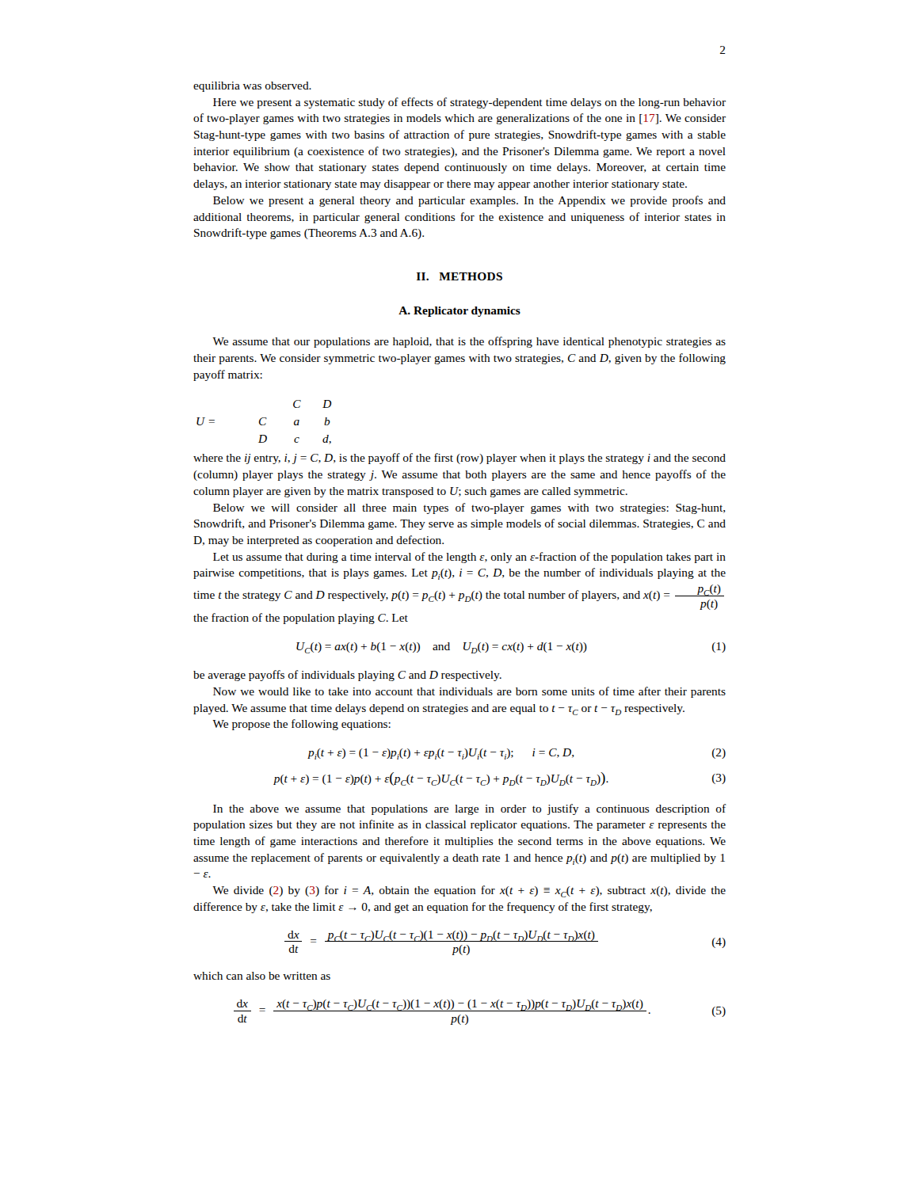2
equilibria was observed.
Here we present a systematic study of effects of strategy-dependent time delays on the long-run behavior of two-player games with two strategies in models which are generalizations of the one in [17]. We consider Stag-hunt-type games with two basins of attraction of pure strategies, Snowdrift-type games with a stable interior equilibrium (a coexistence of two strategies), and the Prisoner's Dilemma game. We report a novel behavior. We show that stationary states depend continuously on time delays. Moreover, at certain time delays, an interior stationary state may disappear or there may appear another interior stationary state.
Below we present a general theory and particular examples. In the Appendix we provide proofs and additional theorems, in particular general conditions for the existence and uniqueness of interior states in Snowdrift-type games (Theorems A.3 and A.6).
II. METHODS
A. Replicator dynamics
We assume that our populations are haploid, that is the offspring have identical phenotypic strategies as their parents. We consider symmetric two-player games with two strategies, C and D, given by the following payoff matrix:
U =
| | C | D |
| C | a | b |
| D | c | d, |
where the ij entry, i, j = C, D, is the payoff of the first (row) player when it plays the strategy i and the second (column) player plays the strategy j. We assume that both players are the same and hence payoffs of the column player are given by the matrix transposed to U; such games are called symmetric.
Below we will consider all three main types of two-player games with two strategies: Stag-hunt, Snowdrift, and Prisoner's Dilemma game. They serve as simple models of social dilemmas. Strategies, C and D, may be interpreted as cooperation and defection.
Let us assume that during a time interval of the length ε, only an ε-fraction of the population takes part in pairwise competitions, that is plays games. Let pi(t), i = C, D, be the number of individuals playing at the time t the strategy C and D respectively, p(t) = pC(t) + pD(t) the total number of players, and x(t) = pC(t) p(t) the fraction of the population playing C. Let
UC(t) = ax(t) + b(1 − x(t)) and UD(t) = cx(t) + d(1 − x(t))
(1)
be average payoffs of individuals playing C and D respectively.
Now we would like to take into account that individuals are born some units of time after their parents played. We assume that time delays depend on strategies and are equal to t − τC or t − τD respectively.
We propose the following equations:
pi(t + ε) = (1 − ε)pi(t) + εpi(t − τi)Ui(t − τi); i = C, D,
(2)
p(t + ε) = (1 − ε)p(t) + ε(pC(t − τC)UC(t − τC) + pD(t − τD)UD(t − τD)).
(3)
In the above we assume that populations are large in order to justify a continuous description of population sizes but they are not infinite as in classical replicator equations. The parameter ε represents the time length of game interactions and therefore it multiplies the second terms in the above equations. We assume the replacement of parents or equivalently a death rate 1 and hence pi(t) and p(t) are multiplied by 1 − ε.
We divide (2) by (3) for i = A, obtain the equation for x(t + ε) ≡ xC(t + ε), subtract x(t), divide the difference by ε, take the limit ε → 0, and get an equation for the frequency of the first strategy,
dx dt = pC(t − τC)UC(t − τC)(1 − x(t)) − pD(t − τD)UD(t − τD)x(t) p(t)
(4)
which can also be written as
dx dt = x(t − τC)p(t − τC)UC(t − τC))(1 − x(t)) − (1 − x(t − τD))p(t − τD)UD(t − τD)x(t) p(t) .
(5)